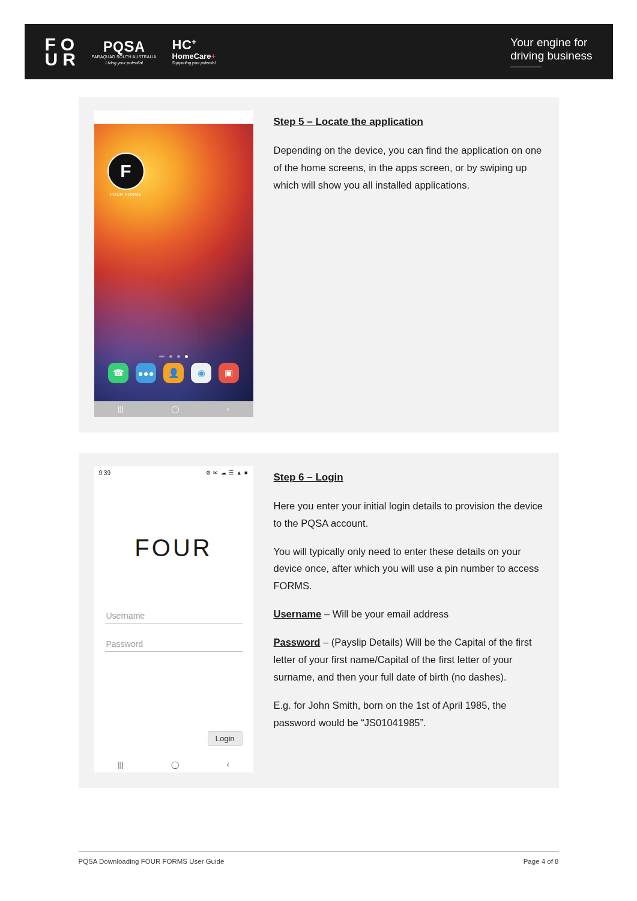F O U R
PQSA
Paraquad South Australia
Living your potential
HC+
HomeCare+
Supporting your potential
Your engine for
driving business
9:39 ⚙ ✉ ☁ ☰ ▲ ■
F
FOUR FORMS
☎
●●●
👤
◉
▣
|||◯‹
Step 5 – Locate the application
Depending on the device, you can find the application on one of the home screens, in the apps screen, or by swiping up which will show you all installed applications.
9:39 ⚙ ✉ ☁ ☰ ▲ ■
FOUR
Username
Password
Login
|||◯‹
Step 6 – Login
Here you enter your initial login details to provision the device to the PQSA account.
You will typically only need to enter these details on your device once, after which you will use a pin number to access FORMS.
Username – Will be your email address
Password – (Payslip Details) Will be the Capital of the first letter of your first name/Capital of the first letter of your surname, and then your full date of birth (no dashes).
E.g. for John Smith, born on the 1st of April 1985, the password would be “JS01041985”.
PQSA Downloading FOUR FORMS User Guide Page 4 of 8